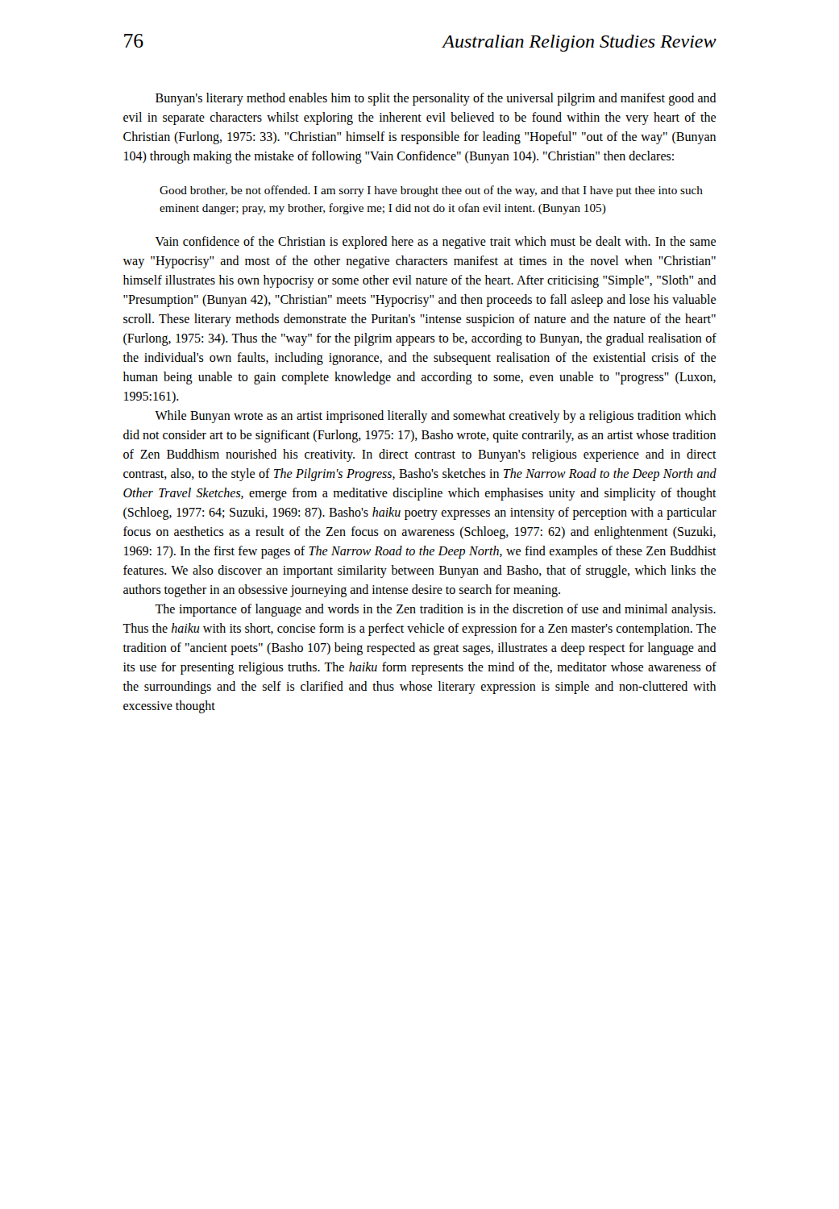76 Australian Religion Studies Review
Bunyan's literary method enables him to split the personality of the universal pilgrim and manifest good and evil in separate characters whilst exploring the inherent evil believed to be found within the very heart of the Christian (Furlong, 1975: 33). "Christian" himself is responsible for leading "Hopeful" "out of the way" (Bunyan 104) through making the mistake of following "Vain Confidence" (Bunyan 104). "Christian" then declares:
Good brother, be not offended. I am sorry I have brought thee out of the way, and that I have put thee into such eminent danger; pray, my brother, forgive me; I did not do it ofan evil intent. (Bunyan 105)
Vain confidence of the Christian is explored here as a negative trait which must be dealt with. In the same way "Hypocrisy" and most of the other negative characters manifest at times in the novel when "Christian" himself illustrates his own hypocrisy or some other evil nature of the heart. After criticising "Simple", "Sloth" and "Presumption" (Bunyan 42), "Christian" meets "Hypocrisy" and then proceeds to fall asleep and lose his valuable scroll. These literary methods demonstrate the Puritan's "intense suspicion of nature and the nature of the heart" (Furlong, 1975: 34). Thus the "way" for the pilgrim appears to be, according to Bunyan, the gradual realisation of the individual's own faults, including ignorance, and the subsequent realisation of the existential crisis of the human being unable to gain complete knowledge and according to some, even unable to "progress" (Luxon, 1995:161).
While Bunyan wrote as an artist imprisoned literally and somewhat creatively by a religious tradition which did not consider art to be significant (Furlong, 1975: 17), Basho wrote, quite contrarily, as an artist whose tradition of Zen Buddhism nourished his creativity. In direct contrast to Bunyan's religious experience and in direct contrast, also, to the style of The Pilgrim's Progress, Basho's sketches in The Narrow Road to the Deep North and Other Travel Sketches, emerge from a meditative discipline which emphasises unity and simplicity of thought (Schloeg, 1977: 64; Suzuki, 1969: 87). Basho's haiku poetry expresses an intensity of perception with a particular focus on aesthetics as a result of the Zen focus on awareness (Schloeg, 1977: 62) and enlightenment (Suzuki, 1969: 17). In the first few pages of The Narrow Road to the Deep North, we find examples of these Zen Buddhist features. We also discover an important similarity between Bunyan and Basho, that of struggle, which links the authors together in an obsessive journeying and intense desire to search for meaning.
The importance of language and words in the Zen tradition is in the discretion of use and minimal analysis. Thus the haiku with its short, concise form is a perfect vehicle of expression for a Zen master's contemplation. The tradition of "ancient poets" (Basho 107) being respected as great sages, illustrates a deep respect for language and its use for presenting religious truths. The haiku form represents the mind of the, meditator whose awareness of the surroundings and the self is clarified and thus whose literary expression is simple and non-cluttered with excessive thought